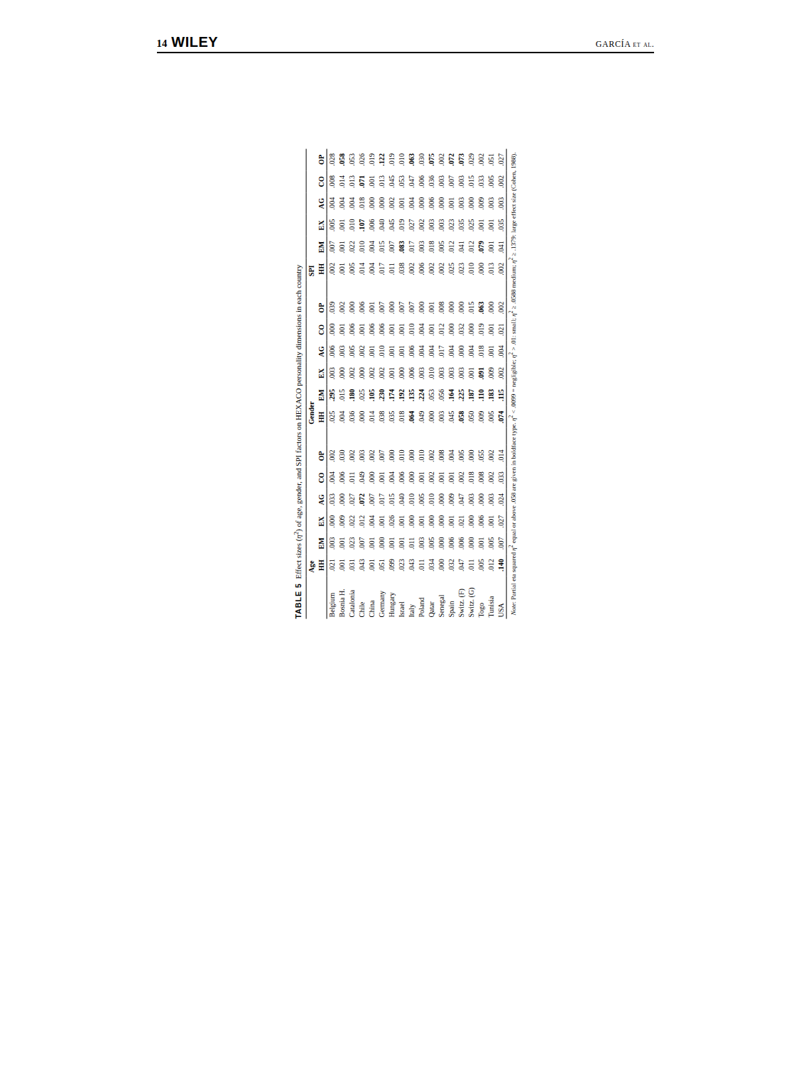14 WILEY
GARCÍA et al.
TABLE 5 Effect sizes ( η 2 ) of age, gender, and SPI factors on HEXACO personality dimensions in each country
| | Age | | Gender | | SPI |
| --- | --- | --- | --- | --- | --- |
| | HH | EM | EX | AG | CO | OP | | HH | EM | EX | AG | CO | OP | | HH | EM | EX | AG | CO | OP |
| Belgium | .021 | .003 | .000 | .033 | .004 | .002 | | .025 | .295 | .003 | .006 | .000 | .039 | | .002 | .007 | .005 | .004 | .008 | .028 |
| Bosnia H. | .001 | .001 | .009 | .000 | .006 | .030 | | .004 | .015 | .000 | .003 | .001 | .002 | | .001 | .001 | .001 | .004 | .014 | .058 |
| Catalonia | .031 | .023 | .022 | .027 | .011 | .002 | | .036 | .180 | .002 | .005 | .006 | .000 | | .005 | .022 | .010 | .004 | .013 | .053 |
| Chile | .043 | .007 | .012 | .072 | .049 | .003 | | .000 | .025 | .000 | .002 | .001 | .006 | | .014 | .010 | .107 | .018 | .071 | .026 |
| China | .001 | .001 | .004 | .007 | .000 | .002 | | .014 | .105 | .002 | .001 | .006 | .001 | | .004 | .004 | .006 | .000 | .001 | .019 |
| Germany | .051 | .000 | .001 | .017 | .001 | .007 | | .038 | .230 | .002 | .010 | .006 | .007 | | .017 | .015 | .040 | .000 | .013 | .122 |
| Hungary | .099 | .001 | .026 | .015 | .004 | .000 | | .035 | .174 | .001 | .001 | .001 | .000 | | .011 | .007 | .045 | .002 | .045 | .019 |
| Israel | .023 | .001 | .001 | .040 | .006 | .010 | | .018 | .192 | .000 | .001 | .001 | .007 | | .038 | .083 | .019 | .001 | .053 | .010 |
| Italy | .043 | .011 | .000 | .010 | .000 | .000 | | .064 | .135 | .006 | .006 | .010 | .007 | | .002 | .017 | .027 | .004 | .047 | .063 |
| Poland | .011 | .003 | .001 | .005 | .001 | .010 | | .049 | .224 | .003 | .004 | .004 | .000 | | .006 | .003 | .002 | .000 | .006 | .030 |
| Qatar | .034 | .005 | .000 | .010 | .002 | .002 | | .000 | .053 | .010 | .004 | .001 | .001 | | .002 | .018 | .003 | .006 | .036 | .075 |
| Senegal | .000 | .000 | .000 | .000 | .001 | .008 | | .003 | .056 | .003 | .017 | .012 | .008 | | .002 | .005 | .003 | .000 | .003 | .002 |
| Spain | .032 | .006 | .001 | .009 | .001 | .004 | | .045 | .164 | .003 | .004 | .000 | .000 | | .025 | .012 | .023 | .001 | .007 | .072 |
| Switz. (F) | .047 | .006 | .021 | .047 | .002 | .005 | | .058 | .225 | .003 | .000 | .032 | .000 | | .023 | .041 | .035 | .003 | .003 | .073 |
| Switz. (G) | .011 | .000 | .000 | .003 | .018 | .000 | | .050 | .187 | .001 | .004 | .000 | .015 | | .010 | .012 | .025 | .000 | .015 | .029 |
| Togo | .005 | .001 | .006 | .000 | .008 | .055 | | .009 | .110 | .091 | .018 | .019 | .063 | | .000 | .079 | .001 | .009 | .033 | .002 |
| Tunisia | .012 | .005 | .001 | .003 | .002 | .002 | | .005 | .183 | .009 | .001 | .001 | .000 | | .013 | .001 | .001 | .003 | .005 | .051 |
| USA | .140 | .007 | .027 | .024 | .033 | .014 | | .074 | .115 | .002 | .004 | .021 | .002 | | .002 | .041 | .035 | .003 | .002 | .027 |
| Note : Partial eta squared η 2 equal or above .058 are given in boldface type. η 2 < .0099 = negligible; η 2 > .01: small; η 2 ≥ .0588 medium; η 2 ≥ .1379: large effect size (Cohen, 1988). |